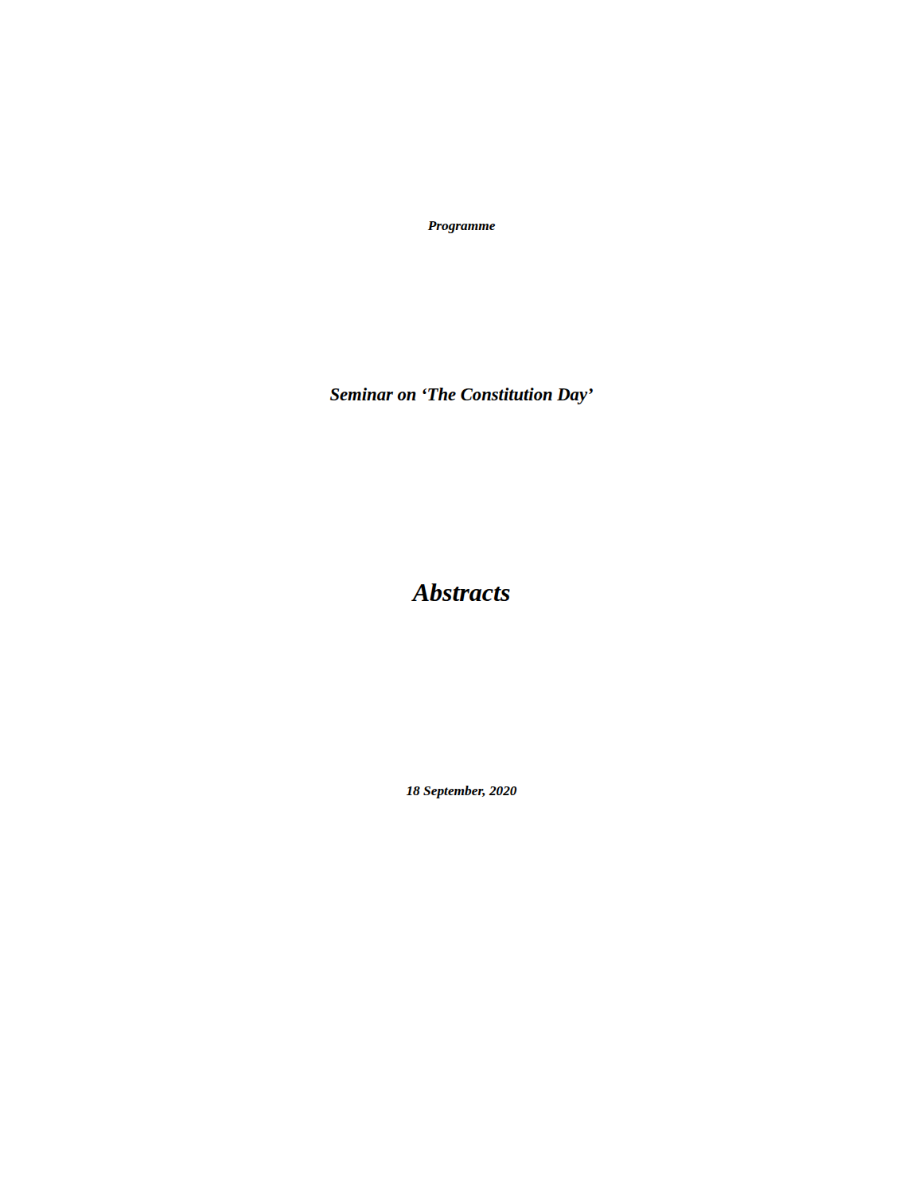Programme
Seminar on ‘The Constitution Day’
Abstracts
18 September, 2020